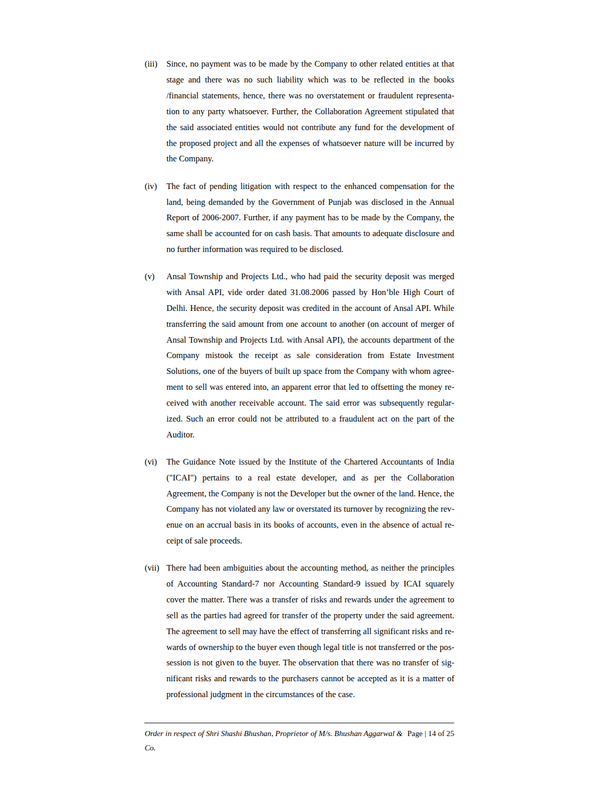(iii) Since, no payment was to be made by the Company to other related entities at that stage and there was no such liability which was to be reflected in the books /financial statements, hence, there was no overstatement or fraudulent representation to any party whatsoever. Further, the Collaboration Agreement stipulated that the said associated entities would not contribute any fund for the development of the proposed project and all the expenses of whatsoever nature will be incurred by the Company.
(iv) The fact of pending litigation with respect to the enhanced compensation for the land, being demanded by the Government of Punjab was disclosed in the Annual Report of 2006-2007. Further, if any payment has to be made by the Company, the same shall be accounted for on cash basis. That amounts to adequate disclosure and no further information was required to be disclosed.
(v) Ansal Township and Projects Ltd., who had paid the security deposit was merged with Ansal API, vide order dated 31.08.2006 passed by Hon’ble High Court of Delhi. Hence, the security deposit was credited in the account of Ansal API. While transferring the said amount from one account to another (on account of merger of Ansal Township and Projects Ltd. with Ansal API), the accounts department of the Company mistook the receipt as sale consideration from Estate Investment Solutions, one of the buyers of built up space from the Company with whom agreement to sell was entered into, an apparent error that led to offsetting the money received with another receivable account. The said error was subsequently regularized. Such an error could not be attributed to a fraudulent act on the part of the Auditor.
(vi) The Guidance Note issued by the Institute of the Chartered Accountants of India ("ICAI") pertains to a real estate developer, and as per the Collaboration Agreement, the Company is not the Developer but the owner of the land. Hence, the Company has not violated any law or overstated its turnover by recognizing the revenue on an accrual basis in its books of accounts, even in the absence of actual receipt of sale proceeds.
(vii) There had been ambiguities about the accounting method, as neither the principles of Accounting Standard-7 nor Accounting Standard-9 issued by ICAI squarely cover the matter. There was a transfer of risks and rewards under the agreement to sell as the parties had agreed for transfer of the property under the said agreement. The agreement to sell may have the effect of transferring all significant risks and rewards of ownership to the buyer even though legal title is not transferred or the possession is not given to the buyer. The observation that there was no transfer of significant risks and rewards to the purchasers cannot be accepted as it is a matter of professional judgment in the circumstances of the case.
Order in respect of Shri Shashi Bhushan, Proprietor of M/s. Bhushan Aggarwal & Co. Page | 14 of 25